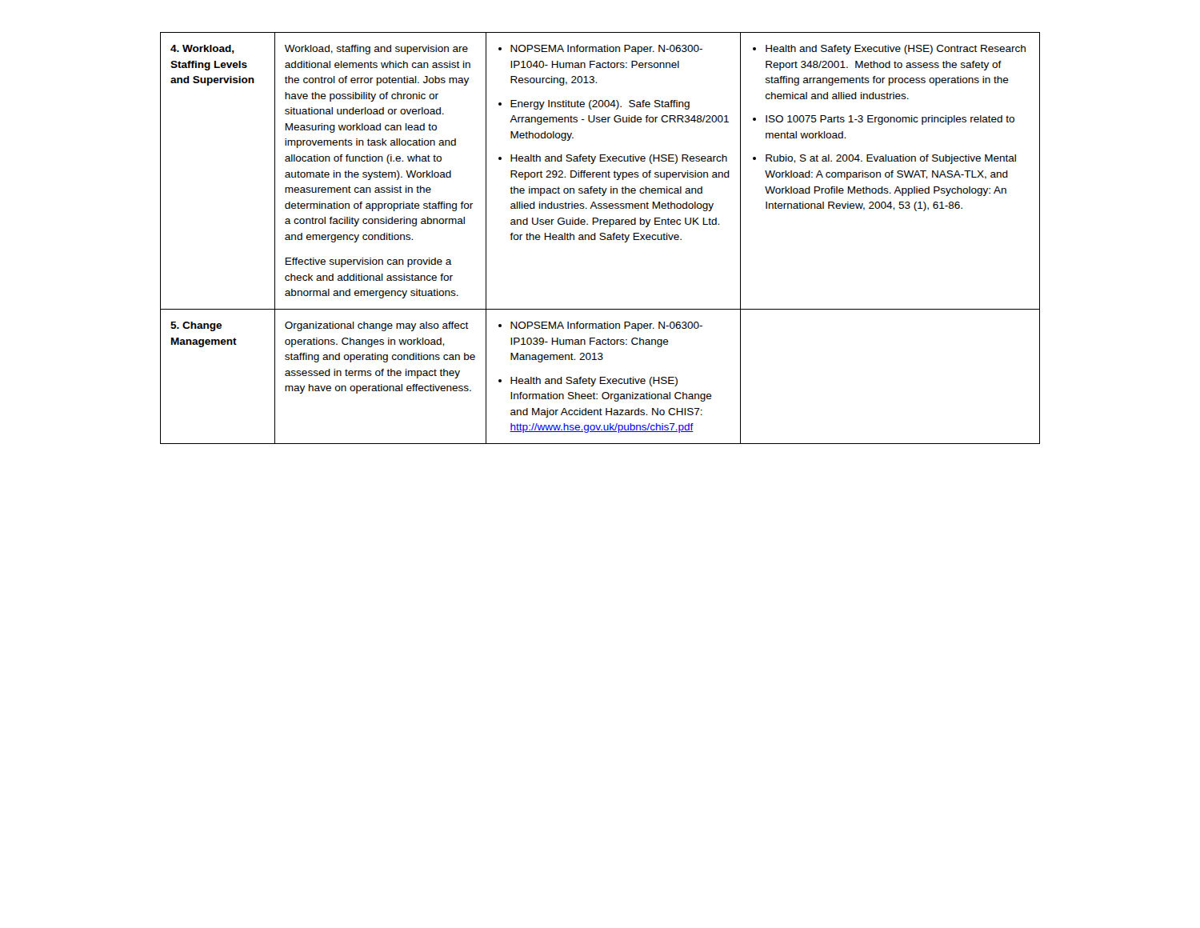| 4. Workload, Staffing Levels and Supervision | Workload, staffing and supervision are additional elements which can assist in the control of error potential. Jobs may have the possibility of chronic or situational underload or overload. Measuring workload can lead to improvements in task allocation and allocation of function (i.e. what to automate in the system). Workload measurement can assist in the determination of appropriate staffing for a control facility considering abnormal and emergency conditions. Effective supervision can provide a check and additional assistance for abnormal and emergency situations. | NOPSEMA Information Paper. N-06300-IP1040- Human Factors: Personnel Resourcing, 2013. Energy Institute (2004). Safe Staffing Arrangements - User Guide for CRR348/2001 Methodology. Health and Safety Executive (HSE) Research Report 292. Different types of supervision and the impact on safety in the chemical and allied industries. Assessment Methodology and User Guide. Prepared by Entec UK Ltd. for the Health and Safety Executive. | Health and Safety Executive (HSE) Contract Research Report 348/2001. Method to assess the safety of staffing arrangements for process operations in the chemical and allied industries. ISO 10075 Parts 1-3 Ergonomic principles related to mental workload. Rubio, S at al. 2004. Evaluation of Subjective Mental Workload: A comparison of SWAT, NASA-TLX, and Workload Profile Methods. Applied Psychology: An International Review, 2004, 53 (1), 61-86. |
| 5. Change Management | Organizational change may also affect operations. Changes in workload, staffing and operating conditions can be assessed in terms of the impact they may have on operational effectiveness. | NOPSEMA Information Paper. N-06300-IP1039- Human Factors: Change Management. 2013 Health and Safety Executive (HSE) Information Sheet: Organizational Change and Major Accident Hazards. No CHIS7: http://www.hse.gov.uk/pubns/chis7.pdf | |